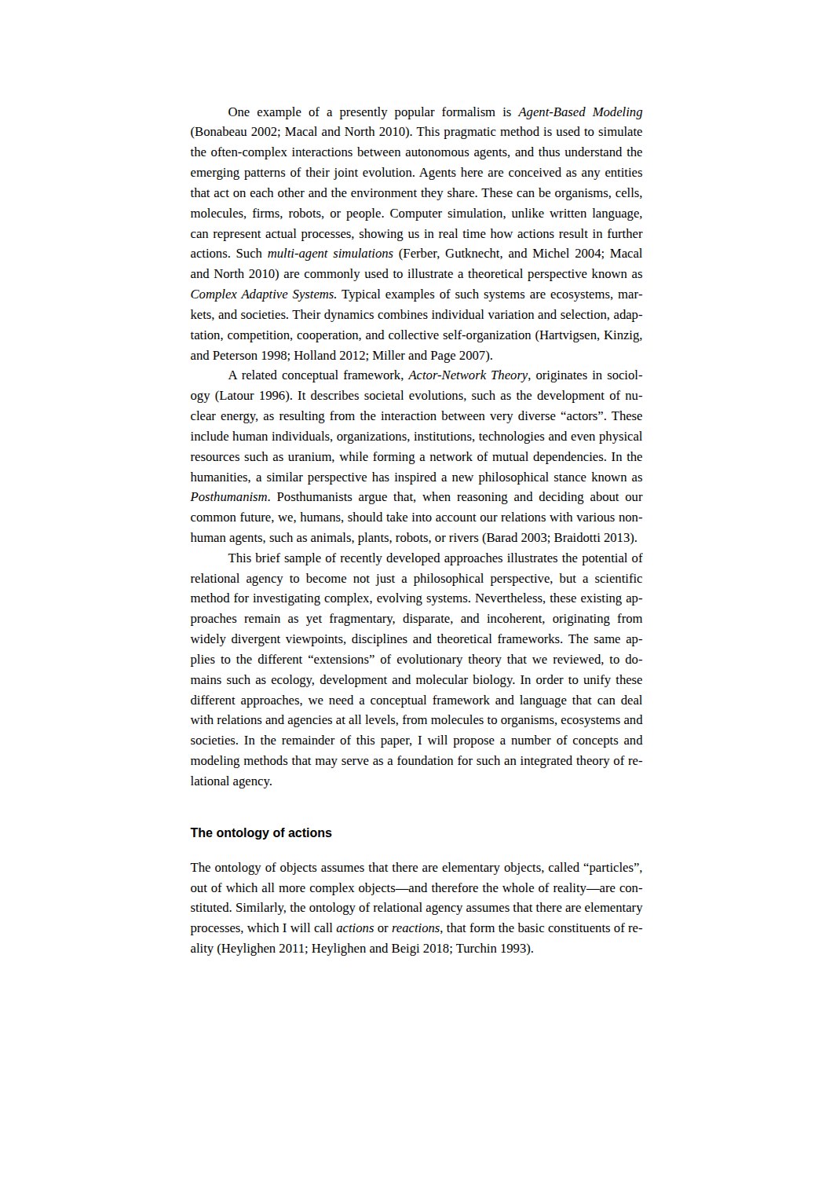One example of a presently popular formalism is Agent-Based Modeling (Bonabeau 2002; Macal and North 2010). This pragmatic method is used to simulate the often-complex interactions between autonomous agents, and thus understand the emerging patterns of their joint evolution. Agents here are conceived as any entities that act on each other and the environment they share. These can be organisms, cells, molecules, firms, robots, or people. Computer simulation, unlike written language, can represent actual processes, showing us in real time how actions result in further actions. Such multi-agent simulations (Ferber, Gutknecht, and Michel 2004; Macal and North 2010) are commonly used to illustrate a theoretical perspective known as Complex Adaptive Systems. Typical examples of such systems are ecosystems, markets, and societies. Their dynamics combines individual variation and selection, adaptation, competition, cooperation, and collective self-organization (Hartvigsen, Kinzig, and Peterson 1998; Holland 2012; Miller and Page 2007).
A related conceptual framework, Actor-Network Theory, originates in sociology (Latour 1996). It describes societal evolutions, such as the development of nuclear energy, as resulting from the interaction between very diverse “actors”. These include human individuals, organizations, institutions, technologies and even physical resources such as uranium, while forming a network of mutual dependencies. In the humanities, a similar perspective has inspired a new philosophical stance known as Posthumanism. Posthumanists argue that, when reasoning and deciding about our common future, we, humans, should take into account our relations with various non-human agents, such as animals, plants, robots, or rivers (Barad 2003; Braidotti 2013).
This brief sample of recently developed approaches illustrates the potential of relational agency to become not just a philosophical perspective, but a scientific method for investigating complex, evolving systems. Nevertheless, these existing approaches remain as yet fragmentary, disparate, and incoherent, originating from widely divergent viewpoints, disciplines and theoretical frameworks. The same applies to the different “extensions” of evolutionary theory that we reviewed, to domains such as ecology, development and molecular biology. In order to unify these different approaches, we need a conceptual framework and language that can deal with relations and agencies at all levels, from molecules to organisms, ecosystems and societies. In the remainder of this paper, I will propose a number of concepts and modeling methods that may serve as a foundation for such an integrated theory of relational agency.
The ontology of actions
The ontology of objects assumes that there are elementary objects, called “particles”, out of which all more complex objects—and therefore the whole of reality—are constituted. Similarly, the ontology of relational agency assumes that there are elementary processes, which I will call actions or reactions, that form the basic constituents of reality (Heylighen 2011; Heylighen and Beigi 2018; Turchin 1993).